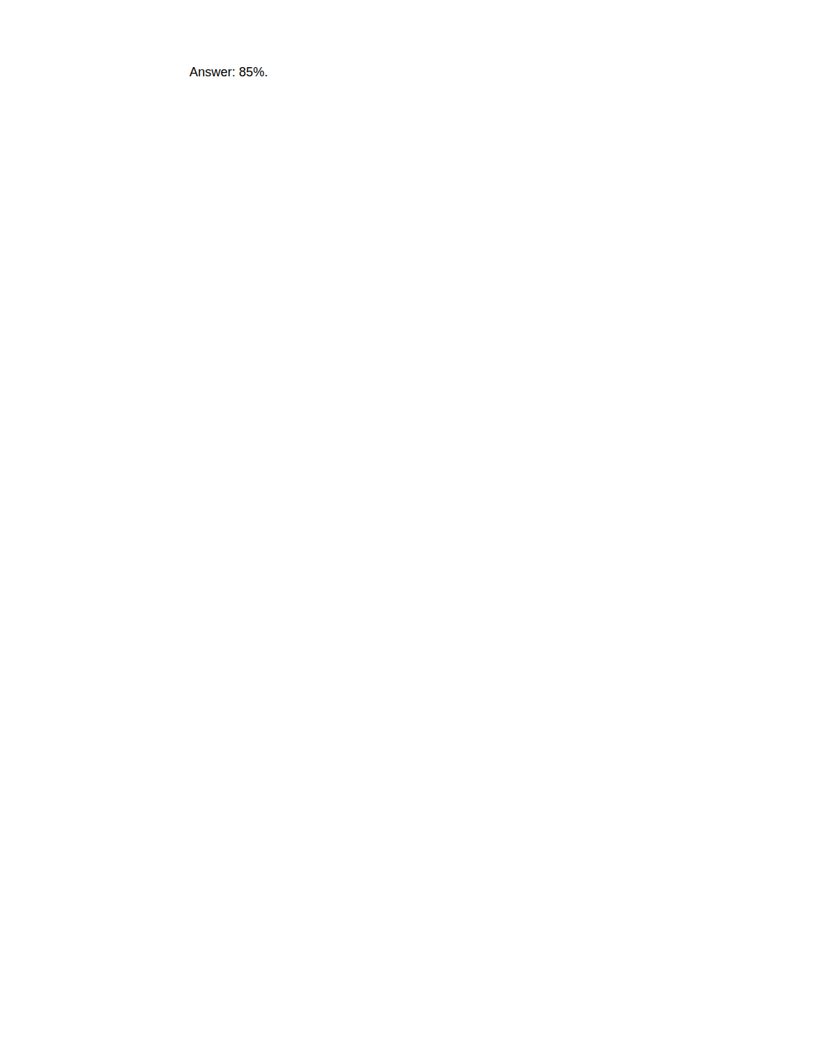Answer: 85%.